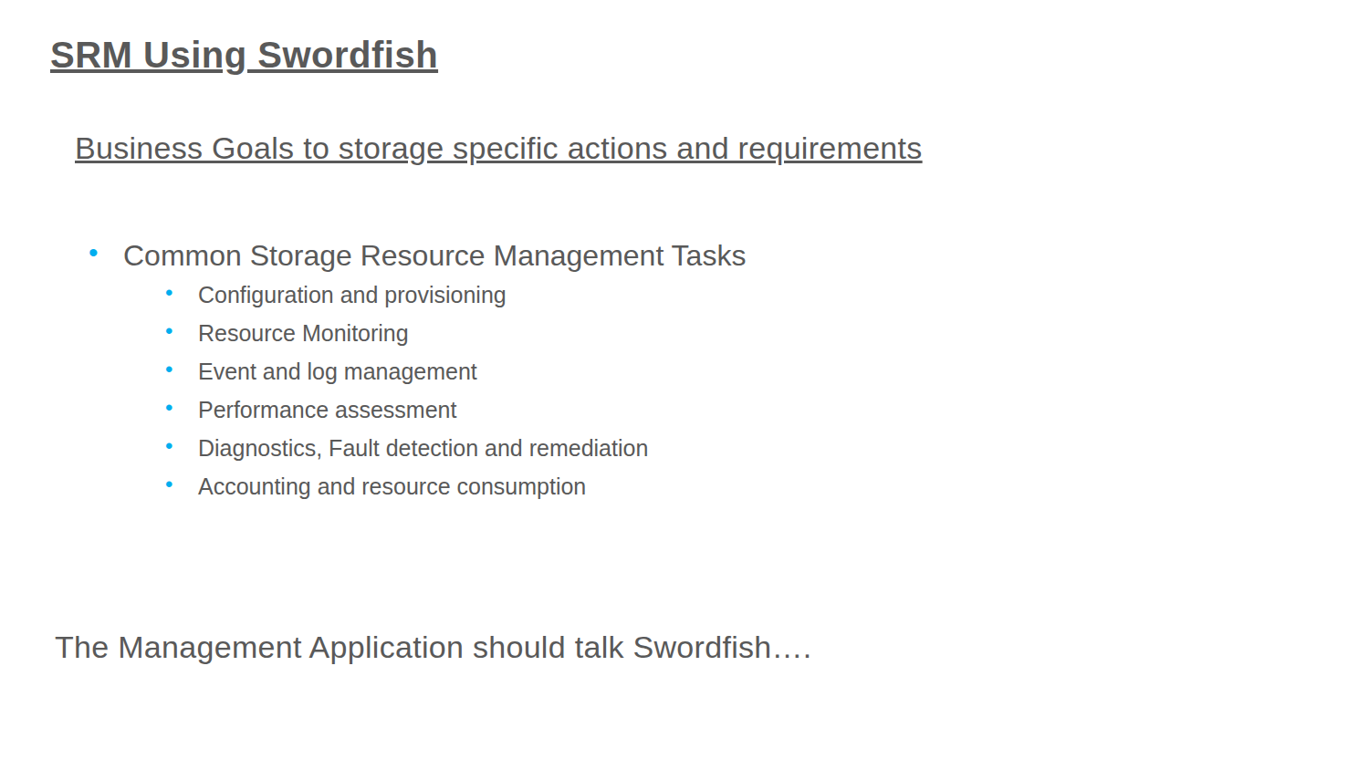SRM Using Swordfish
Business Goals to storage specific actions and requirements
Common Storage Resource Management Tasks
Configuration and provisioning
Resource Monitoring
Event and log management
Performance assessment
Diagnostics, Fault detection and remediation
Accounting and resource consumption
The Management Application should talk Swordfish….